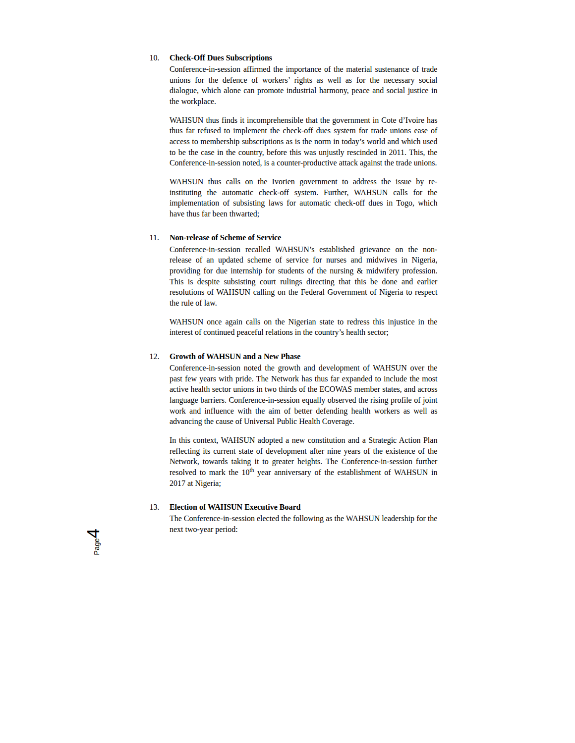Page4
Check-Off Dues Subscriptions
Conference-in-session affirmed the importance of the material sustenance of trade unions for the defence of workers’ rights as well as for the necessary social dialogue, which alone can promote industrial harmony, peace and social justice in the workplace.
WAHSUN thus finds it incomprehensible that the government in Cote d’Ivoire has thus far refused to implement the check-off dues system for trade unions ease of access to membership subscriptions as is the norm in today’s world and which used to be the case in the country, before this was unjustly rescinded in 2011. This, the Conference-in-session noted, is a counter-productive attack against the trade unions.
WAHSUN thus calls on the Ivorien government to address the issue by re-instituting the automatic check-off system. Further, WAHSUN calls for the implementation of subsisting laws for automatic check-off dues in Togo, which have thus far been thwarted;
Non-release of Scheme of Service
Conference-in-session recalled WAHSUN’s established grievance on the non-release of an updated scheme of service for nurses and midwives in Nigeria, providing for due internship for students of the nursing & midwifery profession. This is despite subsisting court rulings directing that this be done and earlier resolutions of WAHSUN calling on the Federal Government of Nigeria to respect the rule of law.
WAHSUN once again calls on the Nigerian state to redress this injustice in the interest of continued peaceful relations in the country’s health sector;
Growth of WAHSUN and a New Phase
Conference-in-session noted the growth and development of WAHSUN over the past few years with pride. The Network has thus far expanded to include the most active health sector unions in two thirds of the ECOWAS member states, and across language barriers. Conference-in-session equally observed the rising profile of joint work and influence with the aim of better defending health workers as well as advancing the cause of Universal Public Health Coverage.
In this context, WAHSUN adopted a new constitution and a Strategic Action Plan reflecting its current state of development after nine years of the existence of the Network, towards taking it to greater heights. The Conference-in-session further resolved to mark the 10th year anniversary of the establishment of WAHSUN in 2017 at Nigeria;
Election of WAHSUN Executive Board
The Conference-in-session elected the following as the WAHSUN leadership for the next two-year period: